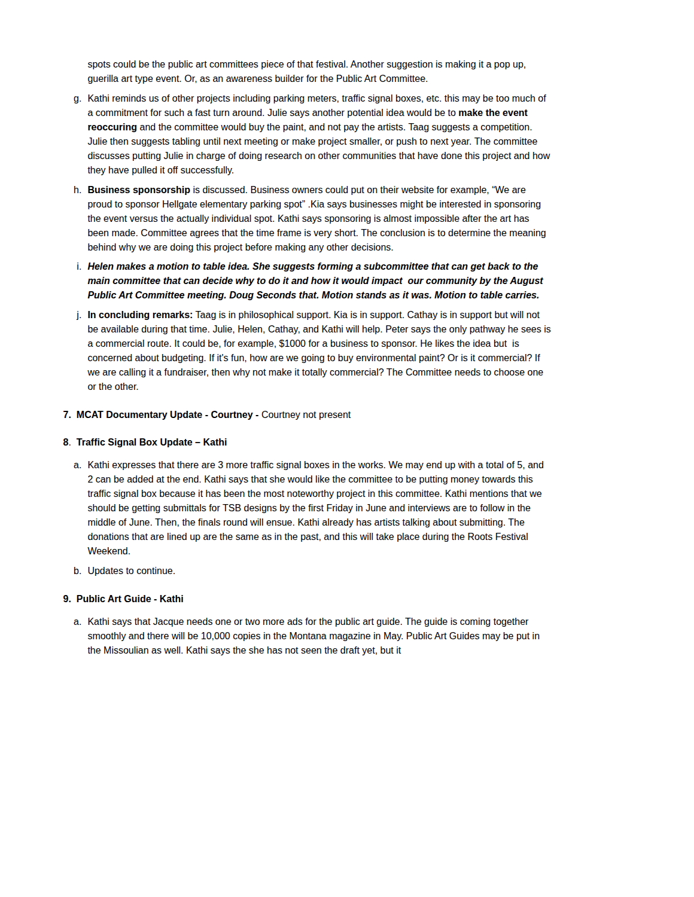spots could be the public art committees piece of that festival. Another suggestion is making it a pop up, guerilla art type event. Or, as an awareness builder for the Public Art Committee.
Kathi reminds us of other projects including parking meters, traffic signal boxes, etc. this may be too much of a commitment for such a fast turn around. Julie says another potential idea would be to make the event reoccuring and the committee would buy the paint, and not pay the artists. Taag suggests a competition. Julie then suggests tabling until next meeting or make project smaller, or push to next year. The committee discusses putting Julie in charge of doing research on other communities that have done this project and how they have pulled it off successfully.
Business sponsorship is discussed. Business owners could put on their website for example, “We are proud to sponsor Hellgate elementary parking spot” .Kia says businesses might be interested in sponsoring the event versus the actually individual spot. Kathi says sponsoring is almost impossible after the art has been made. Committee agrees that the time frame is very short. The conclusion is to determine the meaning behind why we are doing this project before making any other decisions.
Helen makes a motion to table idea. She suggests forming a subcommittee that can get back to the main committee that can decide why to do it and how it would impact our community by the August Public Art Committee meeting. Doug Seconds that. Motion stands as it was. Motion to table carries.
In concluding remarks: Taag is in philosophical support. Kia is in support. Cathay is in support but will not be available during that time. Julie, Helen, Cathay, and Kathi will help. Peter says the only pathway he sees is a commercial route. It could be, for example, $1000 for a business to sponsor. He likes the idea but is concerned about budgeting. If it's fun, how are we going to buy environmental paint? Or is it commercial? If we are calling it a fundraiser, then why not make it totally commercial? The Committee needs to choose one or the other.
7. MCAT Documentary Update - Courtney - Courtney not present
8. Traffic Signal Box Update – Kathi
Kathi expresses that there are 3 more traffic signal boxes in the works. We may end up with a total of 5, and 2 can be added at the end. Kathi says that she would like the committee to be putting money towards this traffic signal box because it has been the most noteworthy project in this committee. Kathi mentions that we should be getting submittals for TSB designs by the first Friday in June and interviews are to follow in the middle of June. Then, the finals round will ensue. Kathi already has artists talking about submitting. The donations that are lined up are the same as in the past, and this will take place during the Roots Festival Weekend.
Updates to continue.
9. Public Art Guide - Kathi
Kathi says that Jacque needs one or two more ads for the public art guide. The guide is coming together smoothly and there will be 10,000 copies in the Montana magazine in May. Public Art Guides may be put in the Missoulian as well. Kathi says the she has not seen the draft yet, but it